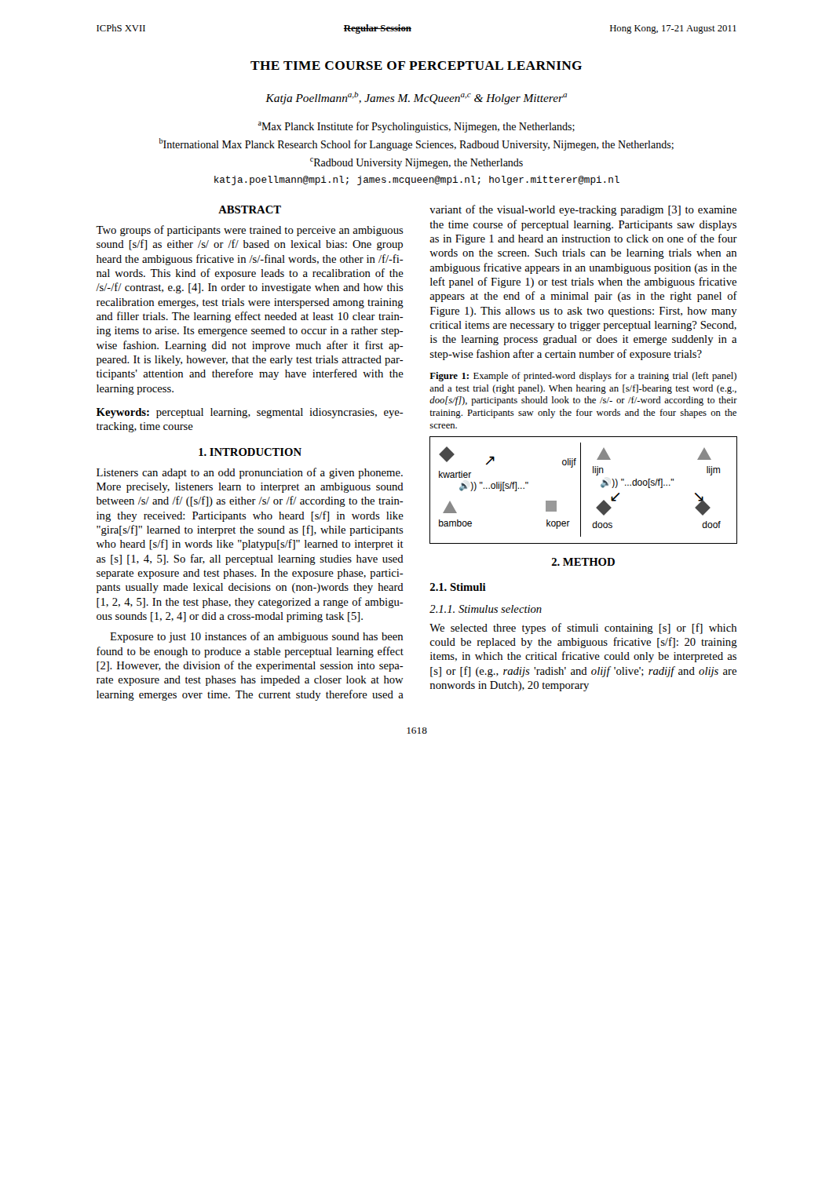ICPhS XVII Regular Session Hong Kong, 17-21 August 2011
THE TIME COURSE OF PERCEPTUAL LEARNING
Katja Poellmanna,b, James M. McQueena,c & Holger Mitterera
aMax Planck Institute for Psycholinguistics, Nijmegen, the Netherlands;
bInternational Max Planck Research School for Language Sciences, Radboud University, Nijmegen, the Netherlands;
cRadboud University Nijmegen, the Netherlands
katja.poellmann@mpi.nl; james.mcqueen@mpi.nl; holger.mitterer@mpi.nl
ABSTRACT
Two groups of participants were trained to perceive an ambiguous sound [s/f] as either /s/ or /f/ based on lexical bias: One group heard the ambiguous fricative in /s/-final words, the other in /f/-final words. This kind of exposure leads to a recalibration of the /s/-/f/ contrast, e.g. [4]. In order to investigate when and how this recalibration emerges, test trials were interspersed among training and filler trials. The learning effect needed at least 10 clear training items to arise. Its emergence seemed to occur in a rather step-wise fashion. Learning did not improve much after it first appeared. It is likely, however, that the early test trials attracted participants' attention and therefore may have interfered with the learning process.
Keywords: perceptual learning, segmental idiosyncrasies, eye-tracking, time course
1. INTRODUCTION
Listeners can adapt to an odd pronunciation of a given phoneme. More precisely, listeners learn to interpret an ambiguous sound between /s/ and /f/ ([s/f]) as either /s/ or /f/ according to the training they received: Participants who heard [s/f] in words like "gira[s/f]" learned to interpret the sound as [f], while participants who heard [s/f] in words like "platypu[s/f]" learned to interpret it as [s] [1, 4, 5]. So far, all perceptual learning studies have used separate exposure and test phases. In the exposure phase, participants usually made lexical decisions on (non-)words they heard [1, 2, 4, 5]. In the test phase, they categorized a range of ambiguous sounds [1, 2, 4] or did a cross-modal priming task [5].
Exposure to just 10 instances of an ambiguous sound has been found to be enough to produce a stable perceptual learning effect [2]. However, the division of the experimental session into separate exposure and test phases has impeded a closer look at how learning emerges over time. The current study therefore used a variant of the visual-world eye-tracking paradigm [3] to examine the time course of perceptual learning. Participants saw displays as in Figure 1 and heard an instruction to click on one of the four words on the screen. Such trials can be learning trials when an ambiguous fricative appears in an unambiguous position (as in the left panel of Figure 1) or test trials when the ambiguous fricative appears at the end of a minimal pair (as in the right panel of Figure 1). This allows us to ask two questions: First, how many critical items are necessary to trigger perceptual learning? Second, is the learning process gradual or does it emerge suddenly in a step-wise fashion after a certain number of exposure trials?
Figure 1: Example of printed-word displays for a training trial (left panel) and a test trial (right panel). When hearing an [s/f]-bearing test word (e.g., doo[s/f]), participants should look to the /s/- or /f/-word according to their training. Participants saw only the four words and the four shapes on the screen.
kwartier
olijf
↗
🔊)) "...olij[s/f]..."
bamboe
koper
lijn
lijm
🔊)) "...doo[s/f]..."
↙
↘
doos
doof
2. METHOD
2.1. Stimuli
2.1.1. Stimulus selection
We selected three types of stimuli containing [s] or [f] which could be replaced by the ambiguous fricative [s/f]: 20 training items, in which the critical fricative could only be interpreted as [s] or [f] (e.g., radijs 'radish' and olijf 'olive'; radijf and olijs are nonwords in Dutch), 20 temporary
1618